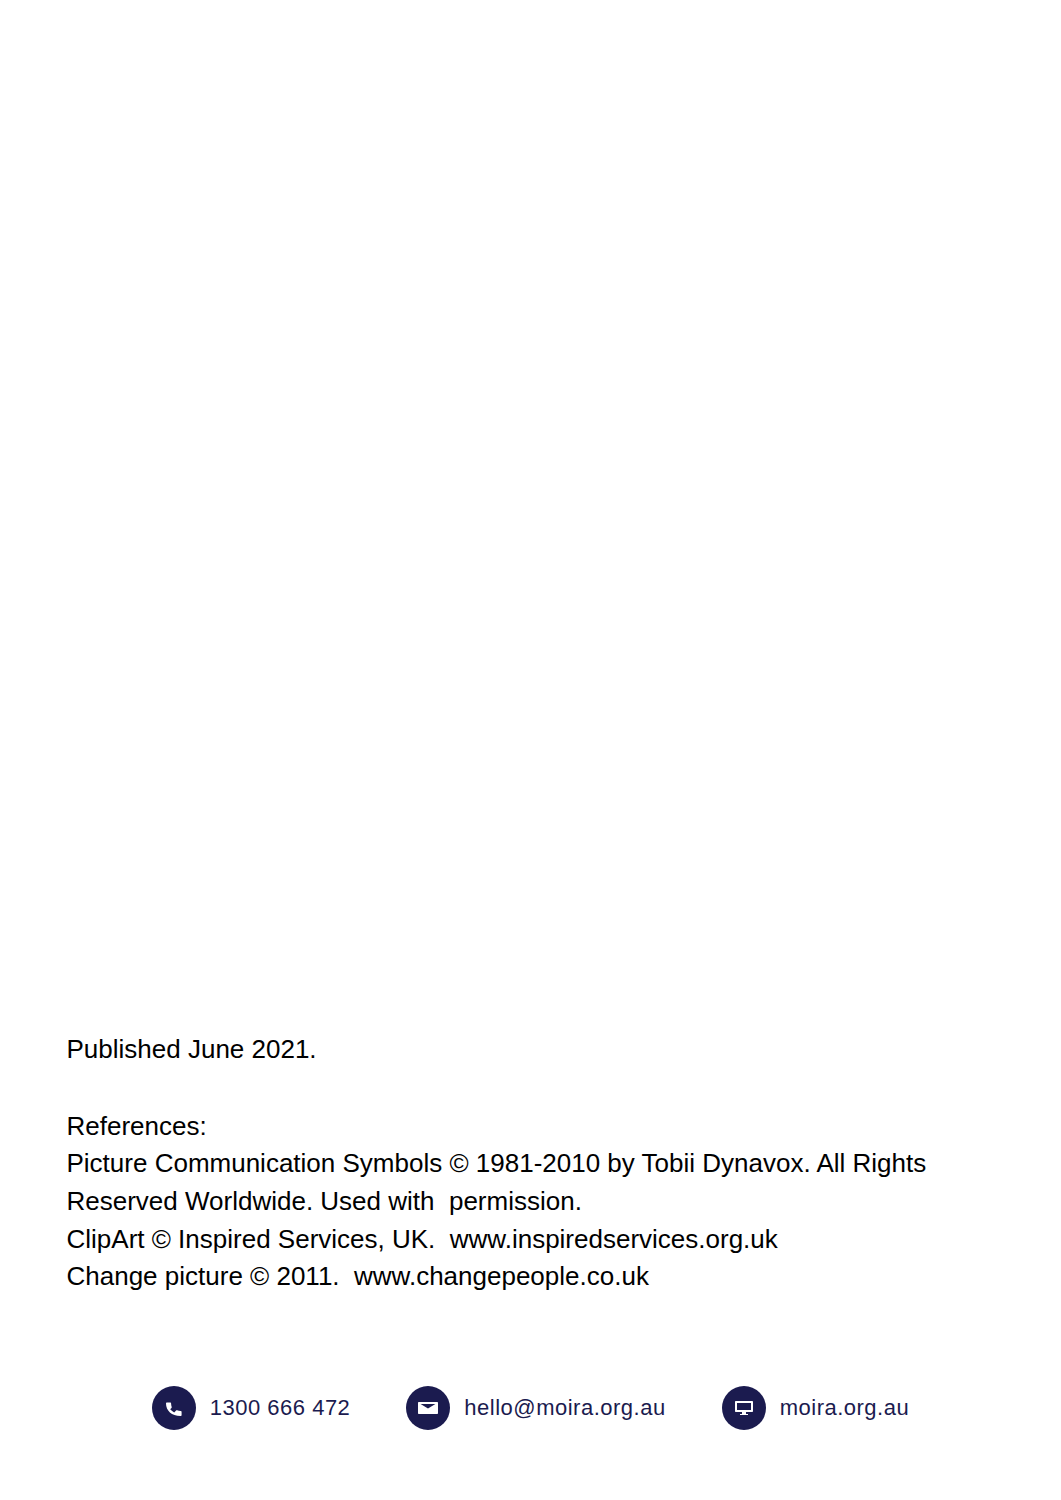Published June 2021.
References:
Picture Communication Symbols © 1981-2010 by Tobii Dynavox. All Rights Reserved Worldwide. Used with permission.
ClipArt © Inspired Services, UK. www.inspiredservices.org.uk
Change picture © 2011. www.changepeople.co.uk
1300 666 472
hello@moira.org.au
moira.org.au